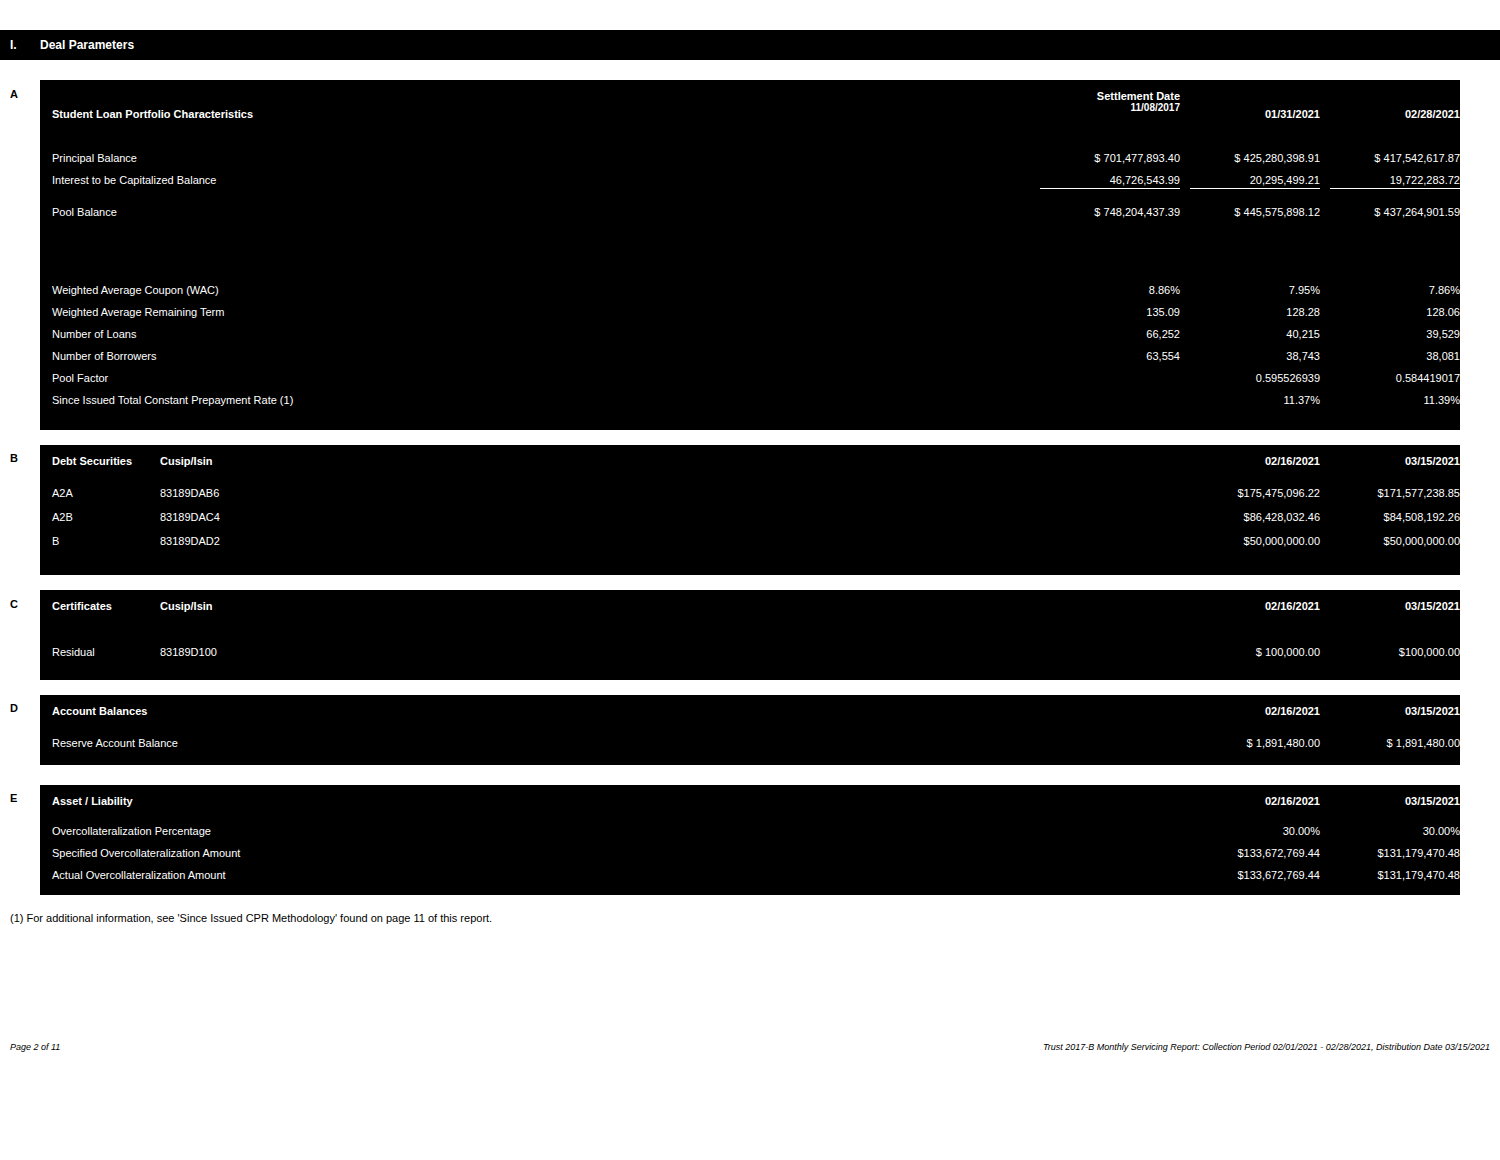I. Deal Parameters
A
Student Loan Portfolio Characteristics
Settlement Date11/08/2017
01/31/2021
02/28/2021
Principal Balance
$ 701,477,893.40
$ 425,280,398.91
$ 417,542,617.87
Interest to be Capitalized Balance
46,726,543.99
20,295,499.21
19,722,283.72
Pool Balance
$ 748,204,437.39
$ 445,575,898.12
$ 437,264,901.59
Weighted Average Coupon (WAC)
8.86%
7.95%
7.86%
Weighted Average Remaining Term
135.09
128.28
128.06
Number of Loans
66,252
40,215
39,529
Number of Borrowers
63,554
38,743
38,081
Pool Factor
0.595526939
0.584419017
Since Issued Total Constant Prepayment Rate (1)
11.37%
11.39%
B
Debt Securities
Cusip/Isin
02/16/2021
03/15/2021
A2A
83189DAB6
$175,475,096.22
$171,577,238.85
A2B
83189DAC4
$86,428,032.46
$84,508,192.26
B
83189DAD2
$50,000,000.00
$50,000,000.00
C
Certificates
Cusip/Isin
02/16/2021
03/15/2021
Residual
83189D100
$ 100,000.00
$100,000.00
D
Account Balances
02/16/2021
03/15/2021
Reserve Account Balance
$ 1,891,480.00
$ 1,891,480.00
E
Asset / Liability
02/16/2021
03/15/2021
Overcollateralization Percentage
30.00%
30.00%
Specified Overcollateralization Amount
$133,672,769.44
$131,179,470.48
Actual Overcollateralization Amount
$133,672,769.44
$131,179,470.48
(1) For additional information, see 'Since Issued CPR Methodology' found on page 11 of this report.
Page 2 of 11
Trust 2017-B Monthly Servicing Report: Collection Period 02/01/2021 - 02/28/2021, Distribution Date 03/15/2021